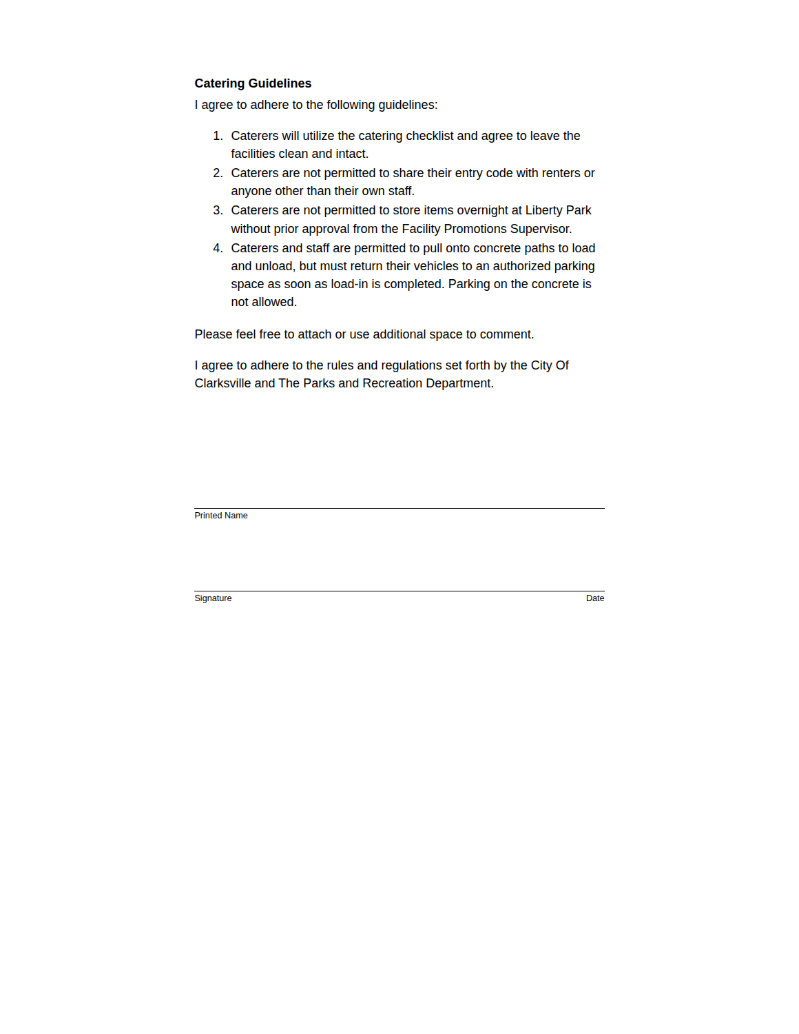Catering Guidelines
I agree to adhere to the following guidelines:
Caterers will utilize the catering checklist and agree to leave the facilities clean and intact.
Caterers are not permitted to share their entry code with renters or anyone other than their own staff.
Caterers are not permitted to store items overnight at Liberty Park without prior approval from the Facility Promotions Supervisor.
Caterers and staff are permitted to pull onto concrete paths to load and unload, but must return their vehicles to an authorized parking space as soon as load-in is completed. Parking on the concrete is not allowed.
Please feel free to attach or use additional space to comment.
I agree to adhere to the rules and regulations set forth by the City Of Clarksville and The Parks and Recreation Department.
Printed Name
Signature Date